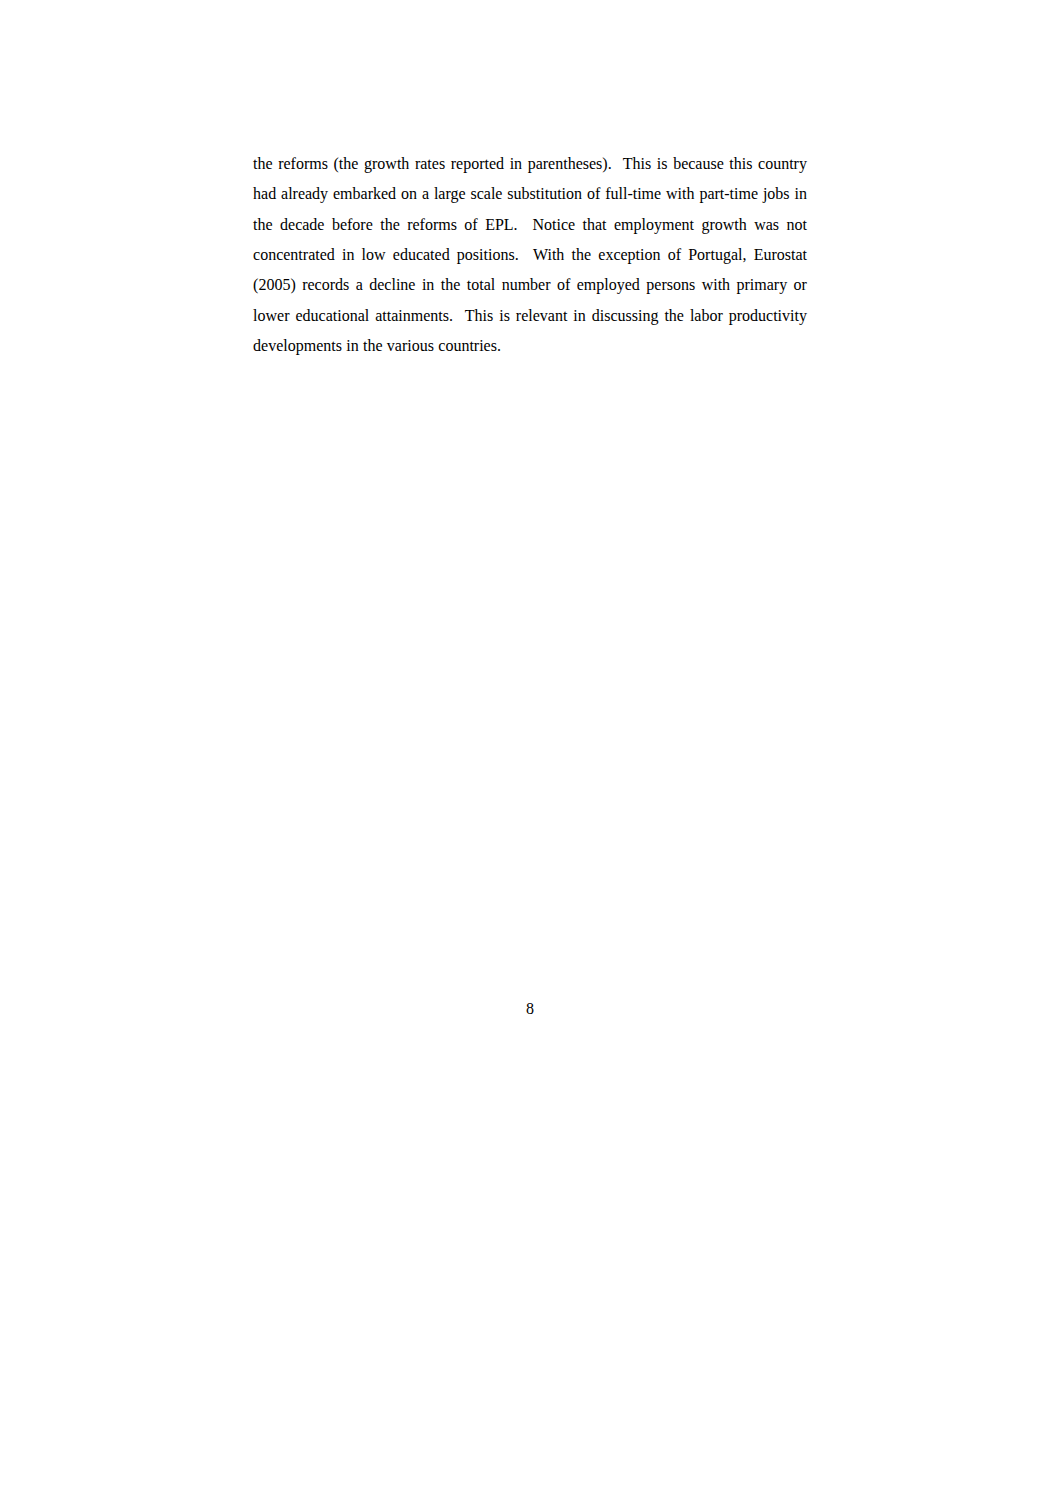the reforms (the growth rates reported in parentheses). This is because this country had already embarked on a large scale substitution of full-time with part-time jobs in the decade before the reforms of EPL. Notice that employment growth was not concentrated in low educated positions. With the exception of Portugal, Eurostat (2005) records a decline in the total number of employed persons with primary or lower educational attainments. This is relevant in discussing the labor productivity developments in the various countries.
8